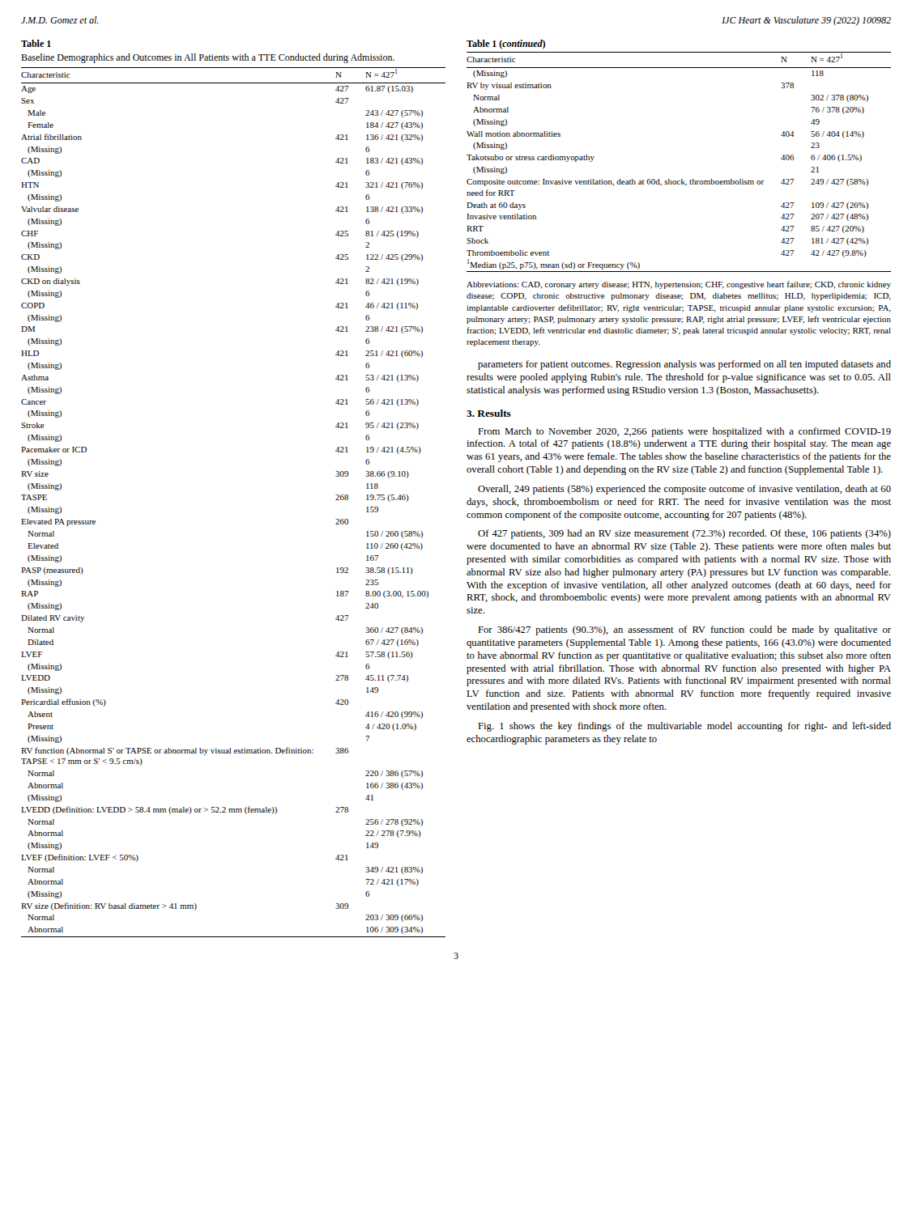J.M.D. Gomez et al.
IJC Heart & Vasculature 39 (2022) 100982
Table 1
Baseline Demographics and Outcomes in All Patients with a TTE Conducted during Admission.
| Characteristic | N | N = 427 1 |
| --- | --- | --- |
| Age | 427 | 61.87 (15.03) |
| Sex | 427 | |
| Male | | 243 / 427 (57%) |
| Female | | 184 / 427 (43%) |
| Atrial fibrillation | 421 | 136 / 421 (32%) |
| (Missing) | | 6 |
| CAD | 421 | 183 / 421 (43%) |
| (Missing) | | 6 |
| HTN | 421 | 321 / 421 (76%) |
| (Missing) | | 6 |
| Valvular disease | 421 | 138 / 421 (33%) |
| (Missing) | | 6 |
| CHF | 425 | 81 / 425 (19%) |
| (Missing) | | 2 |
| CKD | 425 | 122 / 425 (29%) |
| (Missing) | | 2 |
| CKD on dialysis | 421 | 82 / 421 (19%) |
| (Missing) | | 6 |
| COPD | 421 | 46 / 421 (11%) |
| (Missing) | | 6 |
| DM | 421 | 238 / 421 (57%) |
| (Missing) | | 6 |
| HLD | 421 | 251 / 421 (60%) |
| (Missing) | | 6 |
| Asthma | 421 | 53 / 421 (13%) |
| (Missing) | | 6 |
| Cancer | 421 | 56 / 421 (13%) |
| (Missing) | | 6 |
| Stroke | 421 | 95 / 421 (23%) |
| (Missing) | | 6 |
| Pacemaker or ICD | 421 | 19 / 421 (4.5%) |
| (Missing) | | 6 |
| RV size | 309 | 38.66 (9.10) |
| (Missing) | | 118 |
| TASPE | 268 | 19.75 (5.46) |
| (Missing) | | 159 |
| Elevated PA pressure | 260 | |
| Normal | | 150 / 260 (58%) |
| Elevated | | 110 / 260 (42%) |
| (Missing) | | 167 |
| PASP (measured) | 192 | 38.58 (15.11) |
| (Missing) | | 235 |
| RAP | 187 | 8.00 (3.00, 15.00) |
| (Missing) | | 240 |
| Dilated RV cavity | 427 | |
| Normal | | 360 / 427 (84%) |
| Dilated | | 67 / 427 (16%) |
| LVEF | 421 | 57.58 (11.56) |
| (Missing) | | 6 |
| LVEDD | 278 | 45.11 (7.74) |
| (Missing) | | 149 |
| Pericardial effusion (%) | 420 | |
| Absent | | 416 / 420 (99%) |
| Present | | 4 / 420 (1.0%) |
| (Missing) | | 7 |
| RV function (Abnormal S' or TAPSE or abnormal by visual estimation. Definition: TAPSE < 17 mm or S' < 9.5 cm/s) | 386 | |
| Normal | | 220 / 386 (57%) |
| Abnormal | | 166 / 386 (43%) |
| (Missing) | | 41 |
| LVEDD (Definition: LVEDD > 58.4 mm (male) or > 52.2 mm (female)) | 278 | |
| Normal | | 256 / 278 (92%) |
| Abnormal | | 22 / 278 (7.9%) |
| (Missing) | | 149 |
| LVEF (Definition: LVEF < 50%) | 421 | |
| Normal | | 349 / 421 (83%) |
| Abnormal | | 72 / 421 (17%) |
| (Missing) | | 6 |
| RV size (Definition: RV basal diameter > 41 mm) | 309 | |
| Normal | | 203 / 309 (66%) |
| Abnormal | | 106 / 309 (34%) |
Table 1 (continued)
| Characteristic | N | N = 427 1 |
| --- | --- | --- |
| (Missing) | | 118 |
| RV by visual estimation | 378 | |
| Normal | | 302 / 378 (80%) |
| Abnormal | | 76 / 378 (20%) |
| (Missing) | | 49 |
| Wall motion abnormalities | 404 | 56 / 404 (14%) |
| (Missing) | | 23 |
| Takotsubo or stress cardiomyopathy | 406 | 6 / 406 (1.5%) |
| (Missing) | | 21 |
| Composite outcome: Invasive ventilation, death at 60d, shock, thromboembolism or need for RRT | 427 | 249 / 427 (58%) |
| Death at 60 days | 427 | 109 / 427 (26%) |
| Invasive ventilation | 427 | 207 / 427 (48%) |
| RRT | 427 | 85 / 427 (20%) |
| Shock | 427 | 181 / 427 (42%) |
| Thromboembolic event | 427 | 42 / 427 (9.8%) |
| 1 Median (p25, p75), mean (sd) or Frequency (%) |
Abbreviations: CAD, coronary artery disease; HTN, hypertension; CHF, congestive heart failure; CKD, chronic kidney disease; COPD, chronic obstructive pulmonary disease; DM, diabetes mellitus; HLD, hyperlipidemia; ICD, implantable cardioverter defibrillator; RV, right ventricular; TAPSE, tricuspid annular plane systolic excursion; PA, pulmonary artery; PASP, pulmonary artery systolic pressure; RAP, right atrial pressure; LVEF, left ventricular ejection fraction; LVEDD, left ventricular end diastolic diameter; S', peak lateral tricuspid annular systolic velocity; RRT, renal replacement therapy.
parameters for patient outcomes. Regression analysis was performed on all ten imputed datasets and results were pooled applying Rubin's rule. The threshold for p-value significance was set to 0.05. All statistical analysis was performed using RStudio version 1.3 (Boston, Massachusetts).
3. Results
From March to November 2020, 2,266 patients were hospitalized with a confirmed COVID-19 infection. A total of 427 patients (18.8%) underwent a TTE during their hospital stay. The mean age was 61 years, and 43% were female. The tables show the baseline characteristics of the patients for the overall cohort (Table 1) and depending on the RV size (Table 2) and function (Supplemental Table 1).
Overall, 249 patients (58%) experienced the composite outcome of invasive ventilation, death at 60 days, shock, thromboembolism or need for RRT. The need for invasive ventilation was the most common component of the composite outcome, accounting for 207 patients (48%).
Of 427 patients, 309 had an RV size measurement (72.3%) recorded. Of these, 106 patients (34%) were documented to have an abnormal RV size (Table 2). These patients were more often males but presented with similar comorbidities as compared with patients with a normal RV size. Those with abnormal RV size also had higher pulmonary artery (PA) pressures but LV function was comparable. With the exception of invasive ventilation, all other analyzed outcomes (death at 60 days, need for RRT, shock, and thromboembolic events) were more prevalent among patients with an abnormal RV size.
For 386/427 patients (90.3%), an assessment of RV function could be made by qualitative or quantitative parameters (Supplemental Table 1). Among these patients, 166 (43.0%) were documented to have abnormal RV function as per quantitative or qualitative evaluation; this subset also more often presented with atrial fibrillation. Those with abnormal RV function also presented with higher PA pressures and with more dilated RVs. Patients with functional RV impairment presented with normal LV function and size. Patients with abnormal RV function more frequently required invasive ventilation and presented with shock more often.
Fig. 1 shows the key findings of the multivariable model accounting for right- and left-sided echocardiographic parameters as they relate to
3